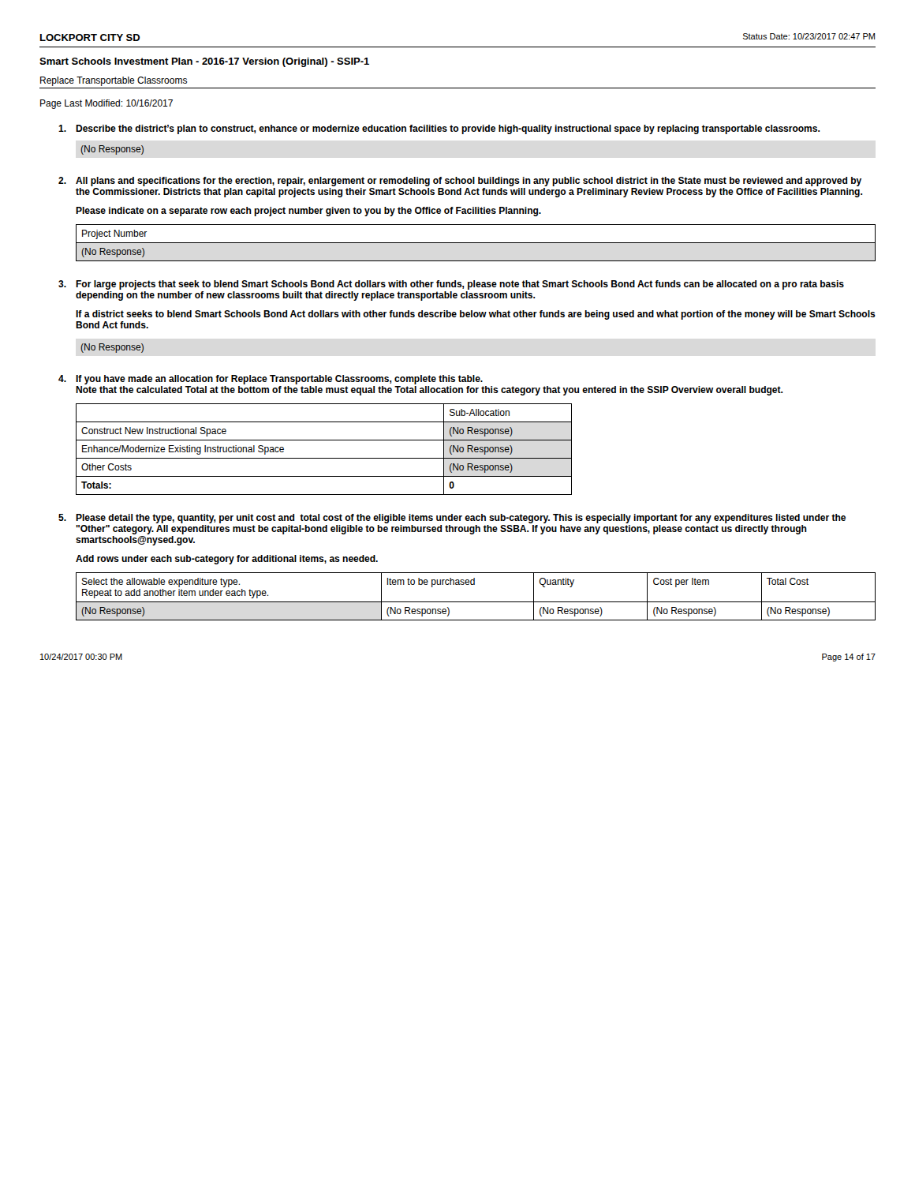LOCKPORT CITY SD
Status Date: 10/23/2017 02:47 PM
Smart Schools Investment Plan - 2016-17 Version (Original) - SSIP-1
Replace Transportable Classrooms
Page Last Modified: 10/16/2017
1.
Describe the district’s plan to construct, enhance or modernize education facilities to provide high-quality instructional space by replacing transportable classrooms.
(No Response)
2.
All plans and specifications for the erection, repair, enlargement or remodeling of school buildings in any public school district in the State must be reviewed and approved by the Commissioner. Districts that plan capital projects using their Smart Schools Bond Act funds will undergo a Preliminary Review Process by the Office of Facilities Planning.
Please indicate on a separate row each project number given to you by the Office of Facilities Planning.
| Project Number |
| --- |
| (No Response) |
3.
For large projects that seek to blend Smart Schools Bond Act dollars with other funds, please note that Smart Schools Bond Act funds can be allocated on a pro rata basis depending on the number of new classrooms built that directly replace transportable classroom units.
If a district seeks to blend Smart Schools Bond Act dollars with other funds describe below what other funds are being used and what portion of the money will be Smart Schools Bond Act funds.
(No Response)
4.
If you have made an allocation for Replace Transportable Classrooms, complete this table.
Note that the calculated Total at the bottom of the table must equal the Total allocation for this category that you entered in the SSIP Overview overall budget.
| | Sub-Allocation |
| Construct New Instructional Space | (No Response) |
| Enhance/Modernize Existing Instructional Space | (No Response) |
| Other Costs | (No Response) |
| Totals: | 0 |
5.
Please detail the type, quantity, per unit cost and total cost of the eligible items under each sub-category. This is especially important for any expenditures listed under the "Other" category. All expenditures must be capital-bond eligible to be reimbursed through the SSBA. If you have any questions, please contact us directly through smartschools@nysed.gov.
Add rows under each sub-category for additional items, as needed.
| Select the allowable expenditure type. Repeat to add another item under each type. | Item to be purchased | Quantity | Cost per Item | Total Cost |
| --- | --- | --- | --- | --- |
| (No Response) | (No Response) | (No Response) | (No Response) | (No Response) |
10/24/2017 00:30 PM
Page 14 of 17